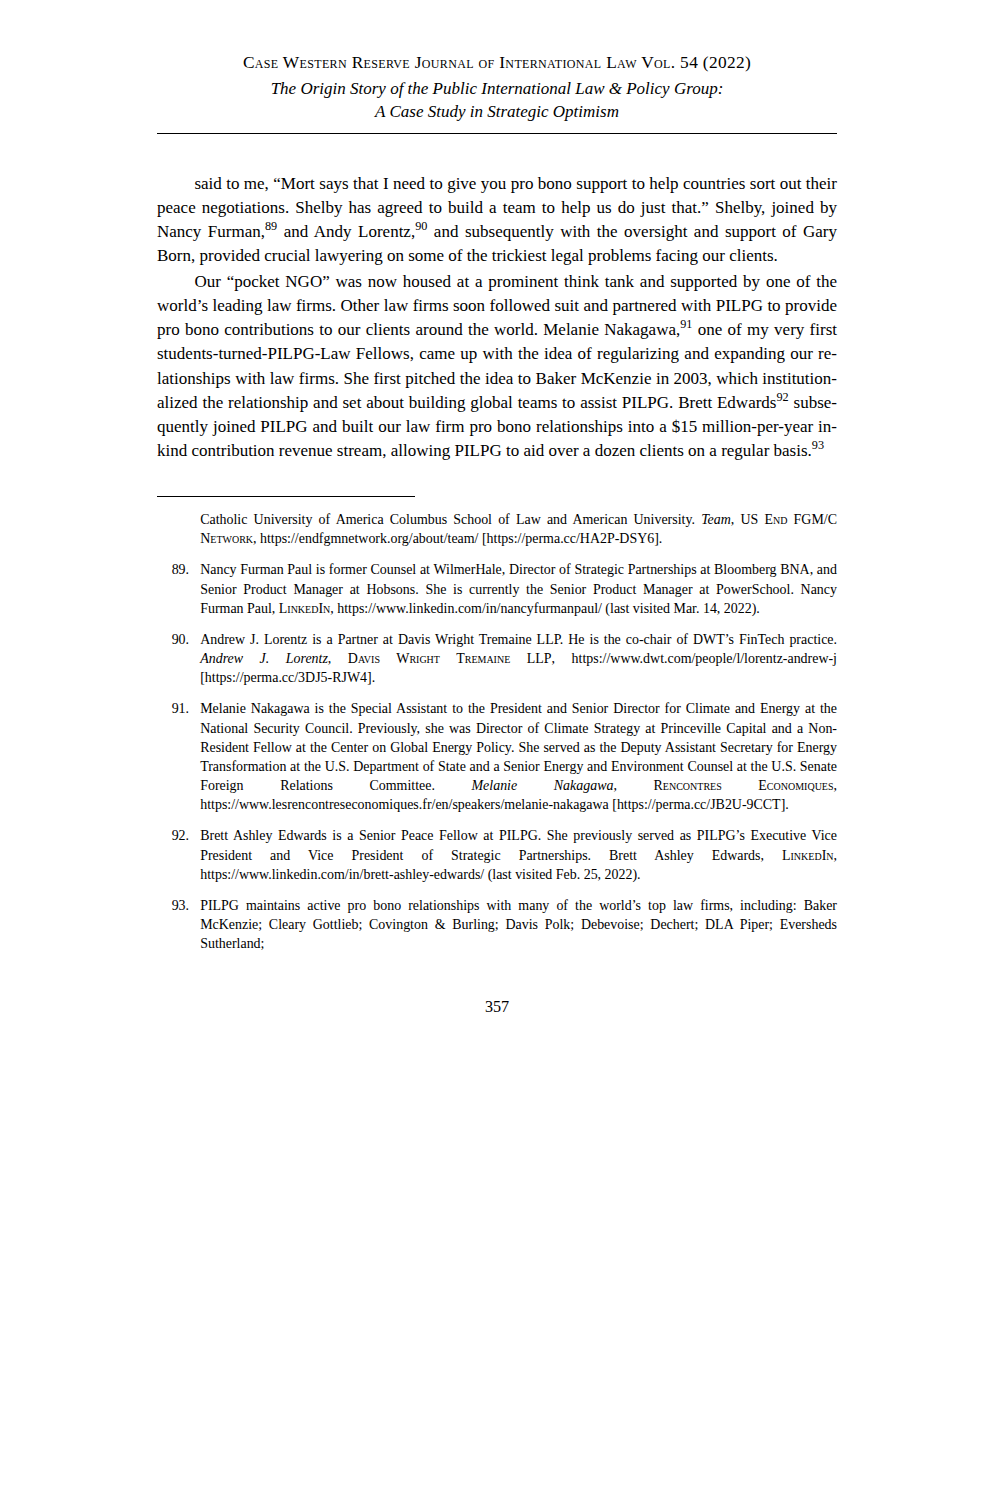Case Western Reserve Journal of International Law Vol. 54 (2022)
The Origin Story of the Public International Law & Policy Group: A Case Study in Strategic Optimism
said to me, “Mort says that I need to give you pro bono support to help countries sort out their peace negotiations. Shelby has agreed to build a team to help us do just that.” Shelby, joined by Nancy Furman,89 and Andy Lorentz,90 and subsequently with the oversight and support of Gary Born, provided crucial lawyering on some of the trickiest legal problems facing our clients.
Our “pocket NGO” was now housed at a prominent think tank and supported by one of the world’s leading law firms. Other law firms soon followed suit and partnered with PILPG to provide pro bono contributions to our clients around the world. Melanie Nakagawa,91 one of my very first students-turned-PILPG-Law Fellows, came up with the idea of regularizing and expanding our relationships with law firms. She first pitched the idea to Baker McKenzie in 2003, which institutionalized the relationship and set about building global teams to assist PILPG. Brett Edwards92 subsequently joined PILPG and built our law firm pro bono relationships into a $15 million-per-year in-kind contribution revenue stream, allowing PILPG to aid over a dozen clients on a regular basis.93
Catholic University of America Columbus School of Law and American University. Team, US End FGM/C Network, https://endfgmnetwork.org/about/team/ [https://perma.cc/HA2P-DSY6].
89. Nancy Furman Paul is former Counsel at WilmerHale, Director of Strategic Partnerships at Bloomberg BNA, and Senior Product Manager at Hobsons. She is currently the Senior Product Manager at PowerSchool. Nancy Furman Paul, LinkedIn, https://www.linkedin.com/in/nancyfurmanpaul/ (last visited Mar. 14, 2022).
90. Andrew J. Lorentz is a Partner at Davis Wright Tremaine LLP. He is the co-chair of DWT’s FinTech practice. Andrew J. Lorentz, Davis Wright Tremaine LLP, https://www.dwt.com/people/l/lorentz-andrew-j [https://perma.cc/3DJ5-RJW4].
91. Melanie Nakagawa is the Special Assistant to the President and Senior Director for Climate and Energy at the National Security Council. Previously, she was Director of Climate Strategy at Princeville Capital and a Non-Resident Fellow at the Center on Global Energy Policy. She served as the Deputy Assistant Secretary for Energy Transformation at the U.S. Department of State and a Senior Energy and Environment Counsel at the U.S. Senate Foreign Relations Committee. Melanie Nakagawa, Rencontres Economiques, https://www.lesrencontreseconomiques.fr/en/speakers/melanie-nakagawa [https://perma.cc/JB2U-9CCT].
92. Brett Ashley Edwards is a Senior Peace Fellow at PILPG. She previously served as PILPG’s Executive Vice President and Vice President of Strategic Partnerships. Brett Ashley Edwards, LinkedIn, https://www.linkedin.com/in/brett-ashley-edwards/ (last visited Feb. 25, 2022).
93. PILPG maintains active pro bono relationships with many of the world’s top law firms, including: Baker McKenzie; Cleary Gottlieb; Covington & Burling; Davis Polk; Debevoise; Dechert; DLA Piper; Eversheds Sutherland;
357